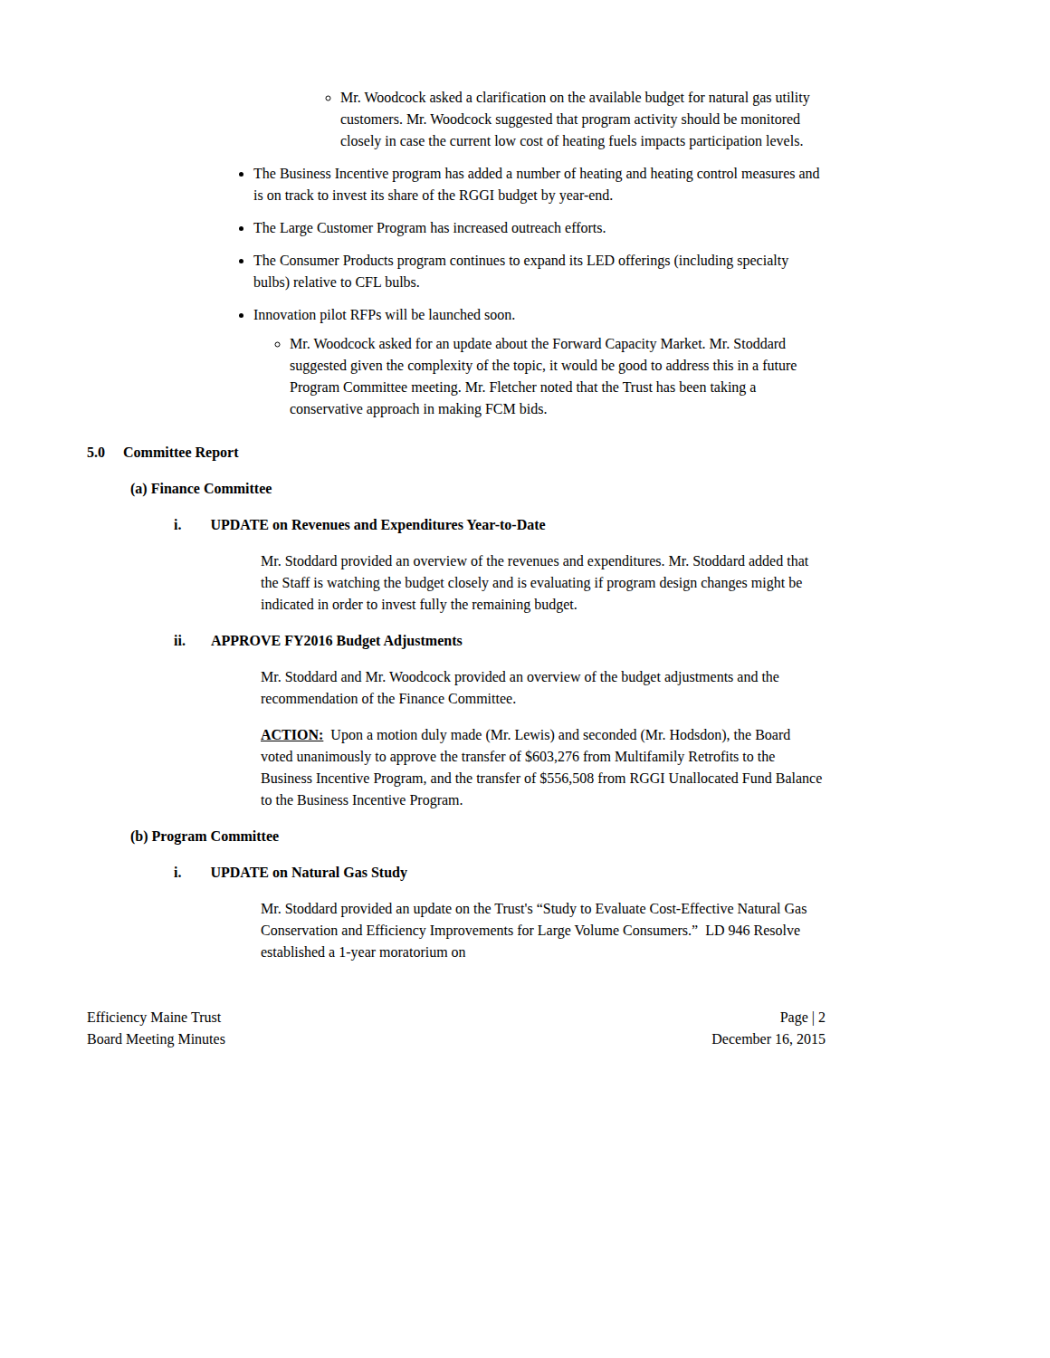Mr. Woodcock asked a clarification on the available budget for natural gas utility customers. Mr. Woodcock suggested that program activity should be monitored closely in case the current low cost of heating fuels impacts participation levels.
The Business Incentive program has added a number of heating and heating control measures and is on track to invest its share of the RGGI budget by year-end.
The Large Customer Program has increased outreach efforts.
The Consumer Products program continues to expand its LED offerings (including specialty bulbs) relative to CFL bulbs.
Innovation pilot RFPs will be launched soon.
Mr. Woodcock asked for an update about the Forward Capacity Market. Mr. Stoddard suggested given the complexity of the topic, it would be good to address this in a future Program Committee meeting. Mr. Fletcher noted that the Trust has been taking a conservative approach in making FCM bids.
5.0 Committee Report
(a) Finance Committee
i. UPDATE on Revenues and Expenditures Year-to-Date
Mr. Stoddard provided an overview of the revenues and expenditures. Mr. Stoddard added that the Staff is watching the budget closely and is evaluating if program design changes might be indicated in order to invest fully the remaining budget.
ii. APPROVE FY2016 Budget Adjustments
Mr. Stoddard and Mr. Woodcock provided an overview of the budget adjustments and the recommendation of the Finance Committee.
ACTION: Upon a motion duly made (Mr. Lewis) and seconded (Mr. Hodsdon), the Board voted unanimously to approve the transfer of $603,276 from Multifamily Retrofits to the Business Incentive Program, and the transfer of $556,508 from RGGI Unallocated Fund Balance to the Business Incentive Program.
(b) Program Committee
i. UPDATE on Natural Gas Study
Mr. Stoddard provided an update on the Trust's “Study to Evaluate Cost-Effective Natural Gas Conservation and Efficiency Improvements for Large Volume Consumers.” LD 946 Resolve established a 1-year moratorium on
Efficiency Maine Trust
Board Meeting Minutes
Page | 2
December 16, 2015